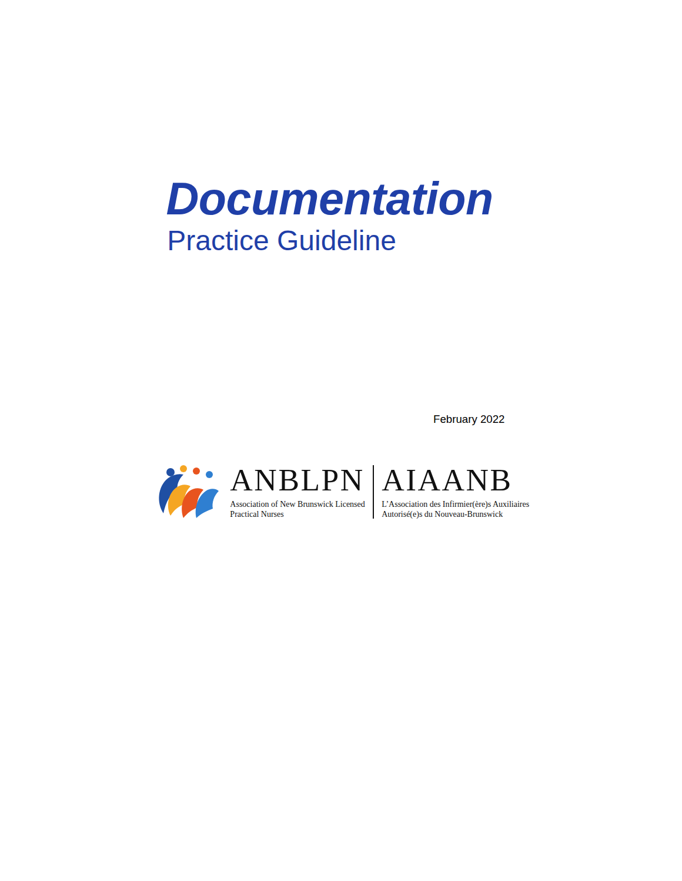Documentation
Practice Guideline
February 2022
ANBLPN
Association of New Brunswick Licensed
Practical Nurses
AIAANB
L’Association des Infirmier(ère)s Auxiliaires
Autorisé(e)s du Nouveau-Brunswick